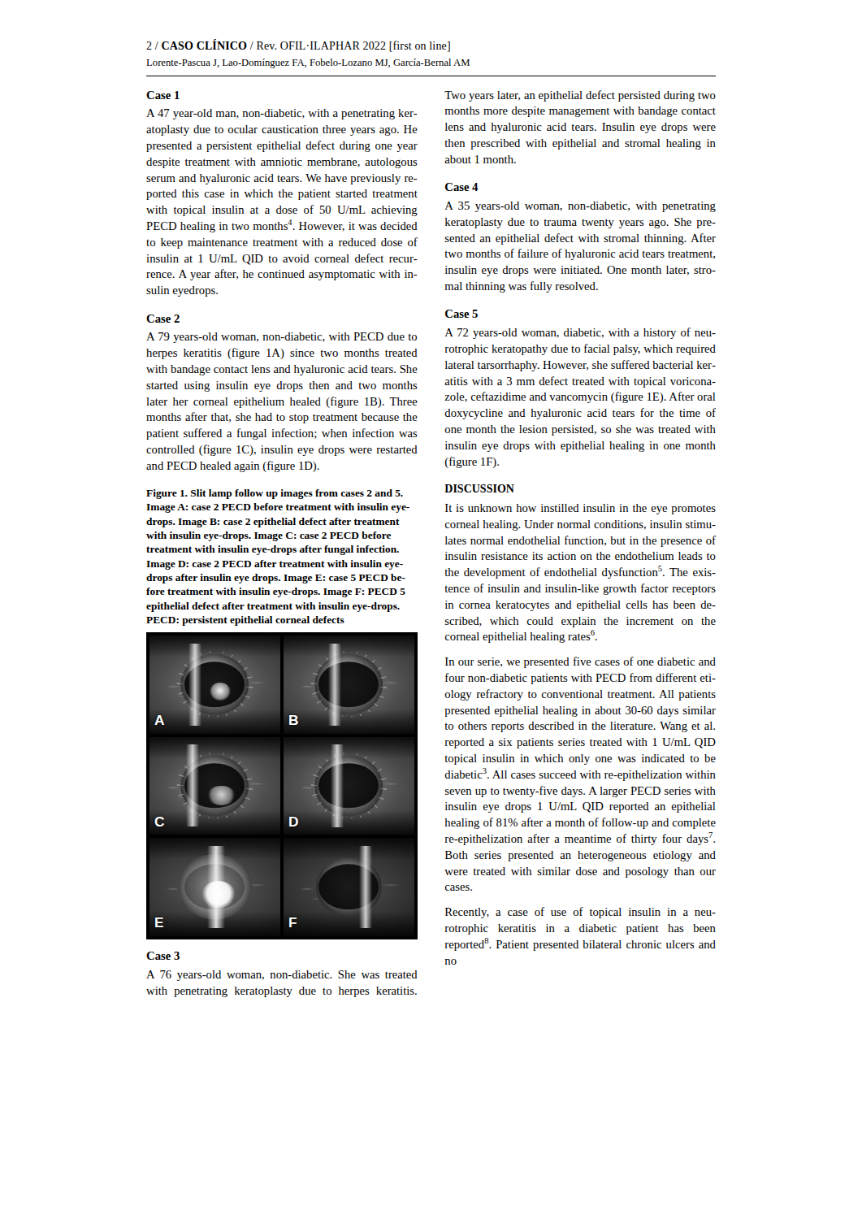2 / Caso Clínico / Rev. OFIL·ILAPHAR 2022 [first on line]
Lorente-Pascua J, Lao-Domínguez FA, Fobelo-Lozano MJ, García-Bernal AM
Case 1
A 47 year-old man, non-diabetic, with a penetrating keratoplasty due to ocular caustication three years ago. He presented a persistent epithelial defect during one year despite treatment with amniotic membrane, autologous serum and hyaluronic acid tears. We have previously reported this case in which the patient started treatment with topical insulin at a dose of 50 U/mL achieving PECD healing in two months4. However, it was decided to keep maintenance treatment with a reduced dose of insulin at 1 U/mL QID to avoid corneal defect recurrence. A year after, he continued asymptomatic with insulin eyedrops.
Case 2
A 79 years-old woman, non-diabetic, with PECD due to herpes keratitis (figure 1A) since two months treated with bandage contact lens and hyaluronic acid tears. She started using insulin eye drops then and two months later her corneal epithelium healed (figure 1B). Three months after that, she had to stop treatment because the patient suffered a fungal infection; when infection was controlled (figure 1C), insulin eye drops were restarted and PECD healed again (figure 1D).
Figure 1. Slit lamp follow up images from cases 2 and 5. Image A: case 2 PECD before treatment with insulin eye-drops. Image B: case 2 epithelial defect after treatment with insulin eye-drops. Image C: case 2 PECD before treatment with insulin eye-drops after fungal infection. Image D: case 2 PECD after treatment with insulin eye-drops after insulin eye drops. Image E: case 5 PECD before treatment with insulin eye-drops. Image F: PECD 5 epithelial defect after treatment with insulin eye-drops. PECD: persistent epithelial corneal defects
A
B
C
D
E
F
Case 3
A 76 years-old woman, non-diabetic. She was treated with penetrating keratoplasty due to herpes keratitis. Two years later, an epithelial defect persisted during two months more despite management with bandage contact lens and hyaluronic acid tears. Insulin eye drops were then prescribed with epithelial and stromal healing in about 1 month.
Case 4
A 35 years-old woman, non-diabetic, with penetrating keratoplasty due to trauma twenty years ago. She presented an epithelial defect with stromal thinning. After two months of failure of hyaluronic acid tears treatment, insulin eye drops were initiated. One month later, stromal thinning was fully resolved.
Case 5
A 72 years-old woman, diabetic, with a history of neurotrophic keratopathy due to facial palsy, which required lateral tarsorrhaphy. However, she suffered bacterial keratitis with a 3 mm defect treated with topical voriconazole, ceftazidime and vancomycin (figure 1E). After oral doxycycline and hyaluronic acid tears for the time of one month the lesion persisted, so she was treated with insulin eye drops with epithelial healing in one month (figure 1F).
Discussion
It is unknown how instilled insulin in the eye promotes corneal healing. Under normal conditions, insulin stimulates normal endothelial function, but in the presence of insulin resistance its action on the endothelium leads to the development of endothelial dysfunction5. The existence of insulin and insulin-like growth factor receptors in cornea keratocytes and epithelial cells has been described, which could explain the increment on the corneal epithelial healing rates6.
In our serie, we presented five cases of one diabetic and four non-diabetic patients with PECD from different etiology refractory to conventional treatment. All patients presented epithelial healing in about 30-60 days similar to others reports described in the literature. Wang et al. reported a six patients series treated with 1 U/mL QID topical insulin in which only one was indicated to be diabetic3. All cases succeed with re-epithelization within seven up to twenty-five days. A larger PECD series with insulin eye drops 1 U/mL QID reported an epithelial healing of 81% after a month of follow-up and complete re-epithelization after a meantime of thirty four days7. Both series presented an heterogeneous etiology and were treated with similar dose and posology than our cases.
Recently, a case of use of topical insulin in a neurotrophic keratitis in a diabetic patient has been reported8. Patient presented bilateral chronic ulcers and no